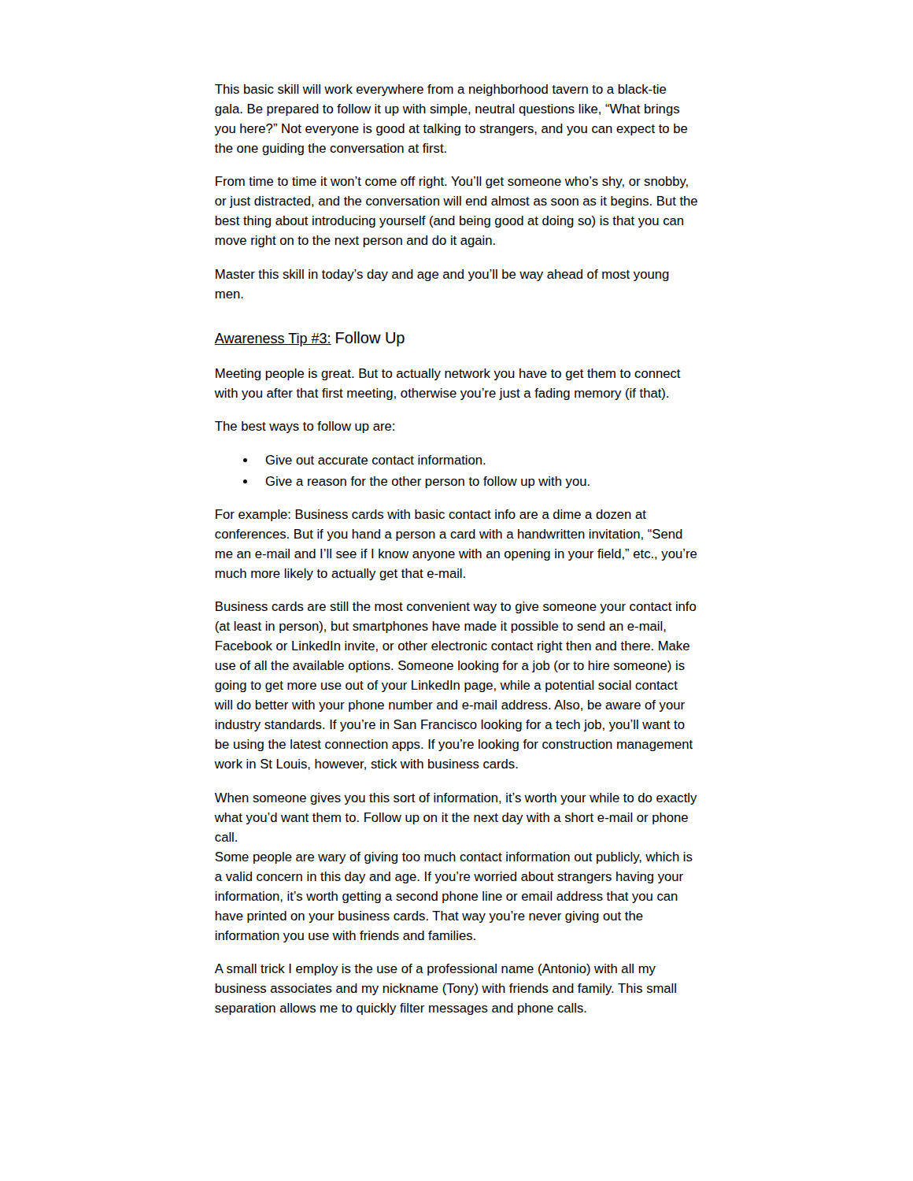This basic skill will work everywhere from a neighborhood tavern to a black-tie gala. Be prepared to follow it up with simple, neutral questions like, “What brings you here?” Not everyone is good at talking to strangers, and you can expect to be the one guiding the conversation at first.
From time to time it won’t come off right. You’ll get someone who’s shy, or snobby, or just distracted, and the conversation will end almost as soon as it begins. But the best thing about introducing yourself (and being good at doing so) is that you can move right on to the next person and do it again.
Master this skill in today’s day and age and you’ll be way ahead of most young men.
Awareness Tip #3: Follow Up
Meeting people is great. But to actually network you have to get them to connect with you after that first meeting, otherwise you’re just a fading memory (if that).
The best ways to follow up are:
Give out accurate contact information.
Give a reason for the other person to follow up with you.
For example: Business cards with basic contact info are a dime a dozen at conferences. But if you hand a person a card with a handwritten invitation, “Send me an e-mail and I’ll see if I know anyone with an opening in your field,” etc., you’re much more likely to actually get that e-mail.
Business cards are still the most convenient way to give someone your contact info (at least in person), but smartphones have made it possible to send an e-mail, Facebook or LinkedIn invite, or other electronic contact right then and there. Make use of all the available options. Someone looking for a job (or to hire someone) is going to get more use out of your LinkedIn page, while a potential social contact will do better with your phone number and e-mail address. Also, be aware of your industry standards. If you’re in San Francisco looking for a tech job, you’ll want to be using the latest connection apps. If you’re looking for construction management work in St Louis, however, stick with business cards.
When someone gives you this sort of information, it’s worth your while to do exactly what you’d want them to. Follow up on it the next day with a short e-mail or phone call.
Some people are wary of giving too much contact information out publicly, which is a valid concern in this day and age. If you’re worried about strangers having your information, it’s worth getting a second phone line or email address that you can have printed on your business cards. That way you’re never giving out the information you use with friends and families.
A small trick I employ is the use of a professional name (Antonio) with all my business associates and my nickname (Tony) with friends and family. This small separation allows me to quickly filter messages and phone calls.